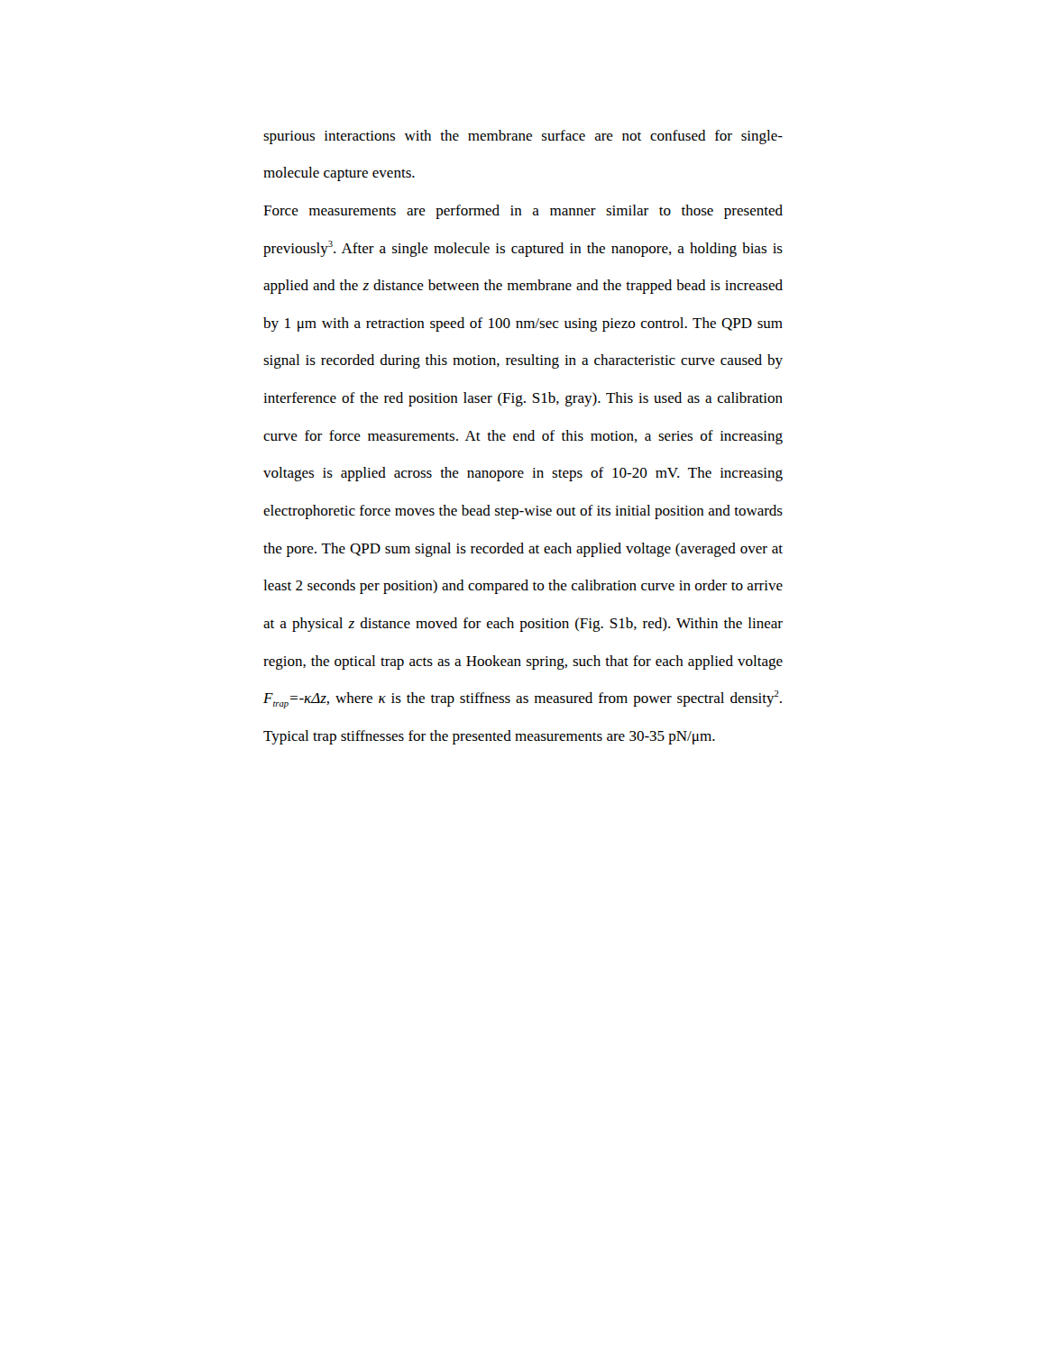spurious interactions with the membrane surface are not confused for single-molecule capture events.
Force measurements are performed in a manner similar to those presented previously3. After a single molecule is captured in the nanopore, a holding bias is applied and the z distance between the membrane and the trapped bead is increased by 1 μm with a retraction speed of 100 nm/sec using piezo control. The QPD sum signal is recorded during this motion, resulting in a characteristic curve caused by interference of the red position laser (Fig. S1b, gray). This is used as a calibration curve for force measurements. At the end of this motion, a series of increasing voltages is applied across the nanopore in steps of 10-20 mV. The increasing electrophoretic force moves the bead step-wise out of its initial position and towards the pore. The QPD sum signal is recorded at each applied voltage (averaged over at least 2 seconds per position) and compared to the calibration curve in order to arrive at a physical z distance moved for each position (Fig. S1b, red). Within the linear region, the optical trap acts as a Hookean spring, such that for each applied voltage Ftrap=-κΔ z, where κ is the trap stiffness as measured from power spectral density2. Typical trap stiffnesses for the presented measurements are 30-35 pN/μm.